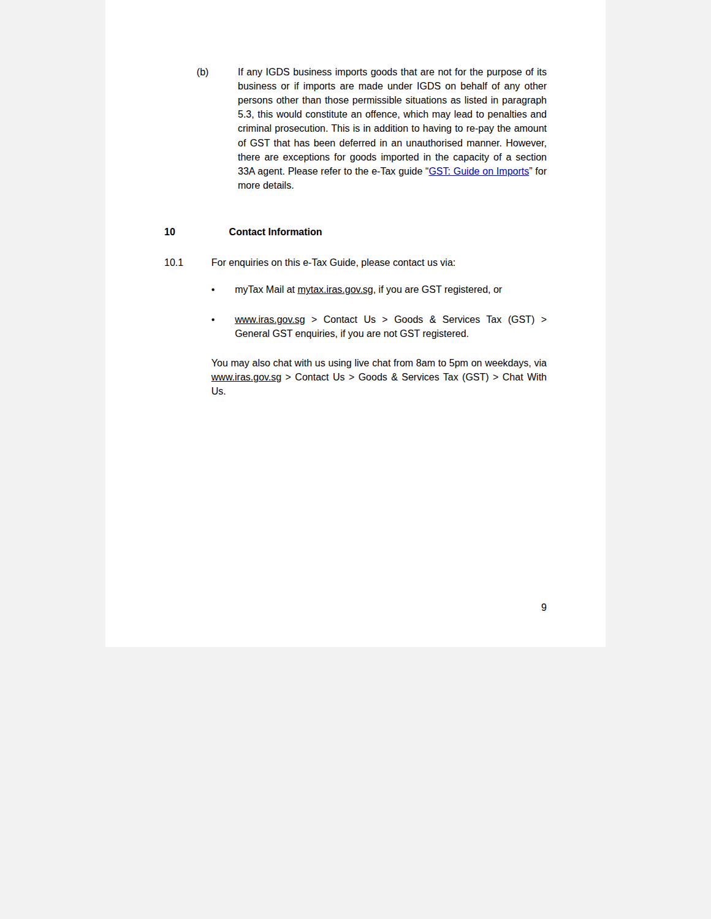(b)
If any IGDS business imports goods that are not for the purpose of its business or if imports are made under IGDS on behalf of any other persons other than those permissible situations as listed in paragraph 5.3, this would constitute an offence, which may lead to penalties and criminal prosecution. This is in addition to having to re-pay the amount of GST that has been deferred in an unauthorised manner. However, there are exceptions for goods imported in the capacity of a section 33A agent. Please refer to the e-Tax guide “GST: Guide on Imports” for more details.
10 Contact Information
10.1
For enquiries on this e-Tax Guide, please contact us via:
• myTax Mail at mytax.iras.gov.sg, if you are GST registered, or
• www.iras.gov.sg > Contact Us > Goods & Services Tax (GST) > General GST enquiries, if you are not GST registered.
You may also chat with us using live chat from 8am to 5pm on weekdays, via www.iras.gov.sg > Contact Us > Goods & Services Tax (GST) > Chat With Us.
9